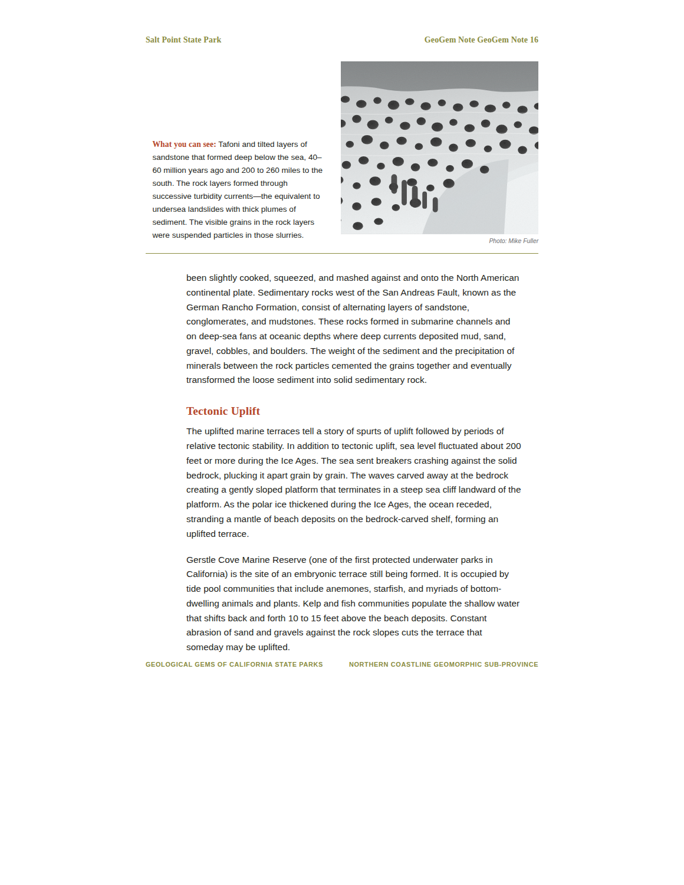Salt Point State Park
GeoGem Note GeoGem Note 16
What you can see: Tafoni and tilted layers of sandstone that formed deep below the sea, 40–60 million years ago and 200 to 260 miles to the south. The rock layers formed through successive turbidity currents—the equivalent to undersea landslides with thick plumes of sediment. The visible grains in the rock layers were suspended particles in those slurries.
Photo: Mike Fuller
been slightly cooked, squeezed, and mashed against and onto the North American continental plate. Sedimentary rocks west of the San Andreas Fault, known as the German Rancho Formation, consist of alternating layers of sandstone, conglomerates, and mudstones. These rocks formed in submarine channels and on deep-sea fans at oceanic depths where deep currents deposited mud, sand, gravel, cobbles, and boulders. The weight of the sediment and the precipitation of minerals between the rock particles cemented the grains together and eventually transformed the loose sediment into solid sedimentary rock.
Tectonic Uplift
The uplifted marine terraces tell a story of spurts of uplift followed by periods of relative tectonic stability. In addition to tectonic uplift, sea level fluctuated about 200 feet or more during the Ice Ages. The sea sent breakers crashing against the solid bedrock, plucking it apart grain by grain. The waves carved away at the bedrock creating a gently sloped platform that terminates in a steep sea cliff landward of the platform. As the polar ice thickened during the Ice Ages, the ocean receded, stranding a mantle of beach deposits on the bedrock-carved shelf, forming an uplifted terrace.
Gerstle Cove Marine Reserve (one of the first protected underwater parks in California) is the site of an embryonic terrace still being formed. It is occupied by tide pool communities that include anemones, starfish, and myriads of bottom-dwelling animals and plants. Kelp and fish communities populate the shallow water that shifts back and forth 10 to 15 feet above the beach deposits. Constant abrasion of sand and gravels against the rock slopes cuts the terrace that someday may be uplifted.
Geological Gems of California State Parks
Northern Coastline Geomorphic Sub-Province